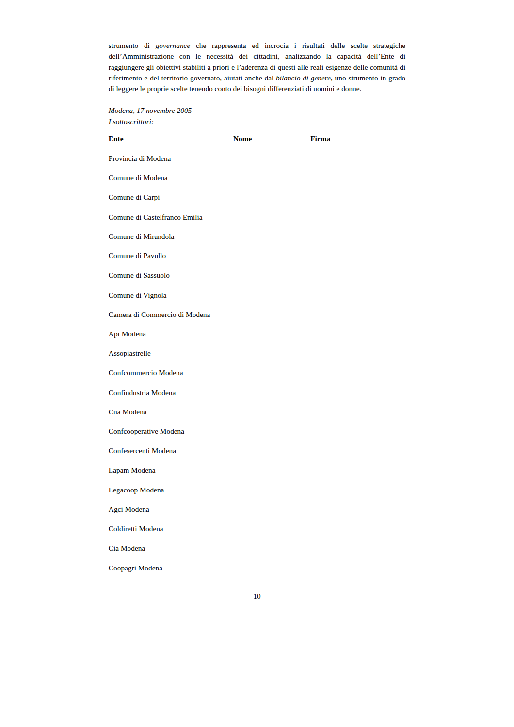strumento di governance che rappresenta ed incrocia i risultati delle scelte strategiche dell’Amministrazione con le necessità dei cittadini, analizzando la capacità dell’Ente di raggiungere gli obiettivi stabiliti a priori e l’aderenza di questi alle reali esigenze delle comunità di riferimento e del territorio governato, aiutati anche dal bilancio di genere, uno strumento in grado di leggere le proprie scelte tenendo conto dei bisogni differenziati di uomini e donne.
Modena, 17 novembre 2005
I sottoscrittori:
| Ente | Nome | Firma |
| --- | --- | --- |
| Provincia di Modena | | |
| Comune di Modena | | |
| Comune di Carpi | | |
| Comune di Castelfranco Emilia | | |
| Comune di Mirandola | | |
| Comune di Pavullo | | |
| Comune di Sassuolo | | |
| Comune di Vignola | | |
| Camera di Commercio di Modena | | |
| Api Modena | | |
| Assopiastrelle | | |
| Confcommercio Modena | | |
| Confindustria Modena | | |
| Cna Modena | | |
| Confcooperative Modena | | |
| Confesercenti Modena | | |
| Lapam Modena | | |
| Legacoop Modena | | |
| Agci Modena | | |
| Coldiretti Modena | | |
| Cia Modena | | |
| Coopagri Modena | | |
10